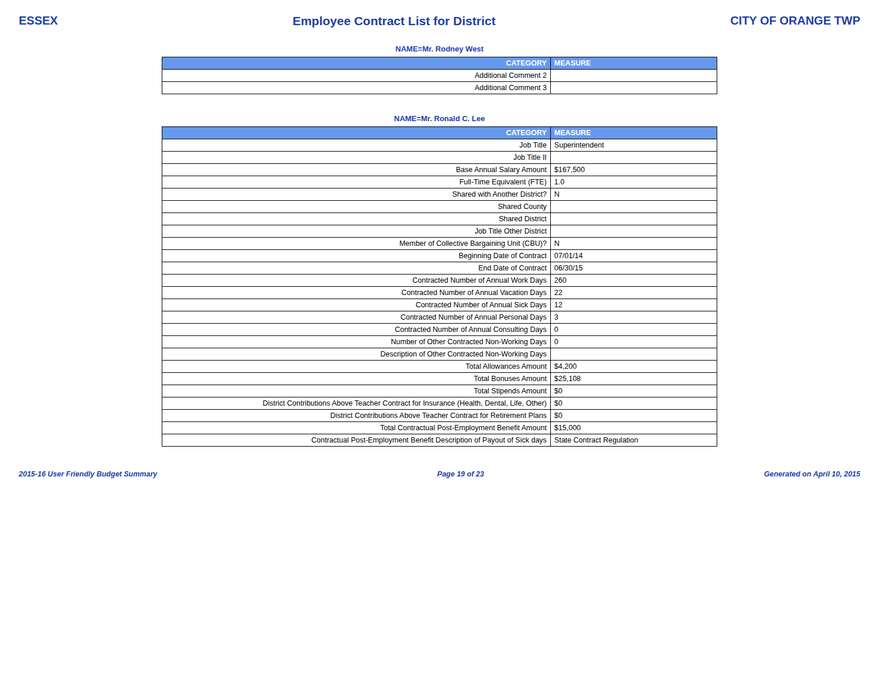ESSEX
Employee Contract List for District
CITY OF ORANGE TWP
NAME=Mr. Rodney West
| CATEGORY | MEASURE |
| --- | --- |
| Additional Comment 2 | |
| Additional Comment 3 | |
NAME=Mr. Ronald C. Lee
| CATEGORY | MEASURE |
| --- | --- |
| Job Title | Superintendent |
| Job Title II | |
| Base Annual Salary Amount | $167,500 |
| Full-Time Equivalent (FTE) | 1.0 |
| Shared with Another District? | N |
| Shared County | |
| Shared District | |
| Job Title Other District | |
| Member of Collective Bargaining Unit (CBU)? | N |
| Beginning Date of Contract | 07/01/14 |
| End Date of Contract | 06/30/15 |
| Contracted Number of Annual Work Days | 260 |
| Contracted Number of Annual Vacation Days | 22 |
| Contracted Number of Annual Sick Days | 12 |
| Contracted Number of Annual Personal Days | 3 |
| Contracted Number of Annual Consulting Days | 0 |
| Number of Other Contracted Non-Working Days | 0 |
| Description of Other Contracted Non-Working Days | |
| Total Allowances Amount | $4,200 |
| Total Bonuses Amount | $25,108 |
| Total Stipends Amount | $0 |
| District Contributions Above Teacher Contract for Insurance (Health, Dental, Life, Other) | $0 |
| District Contributions Above Teacher Contract for Retirement Plans | $0 |
| Total Contractual Post-Employment Benefit Amount | $15,000 |
| Contractual Post-Employment Benefit Description of Payout of Sick days | State Contract Regulation |
2015-16 User Friendly Budget Summary
Page 19 of 23
Generated on April 10, 2015